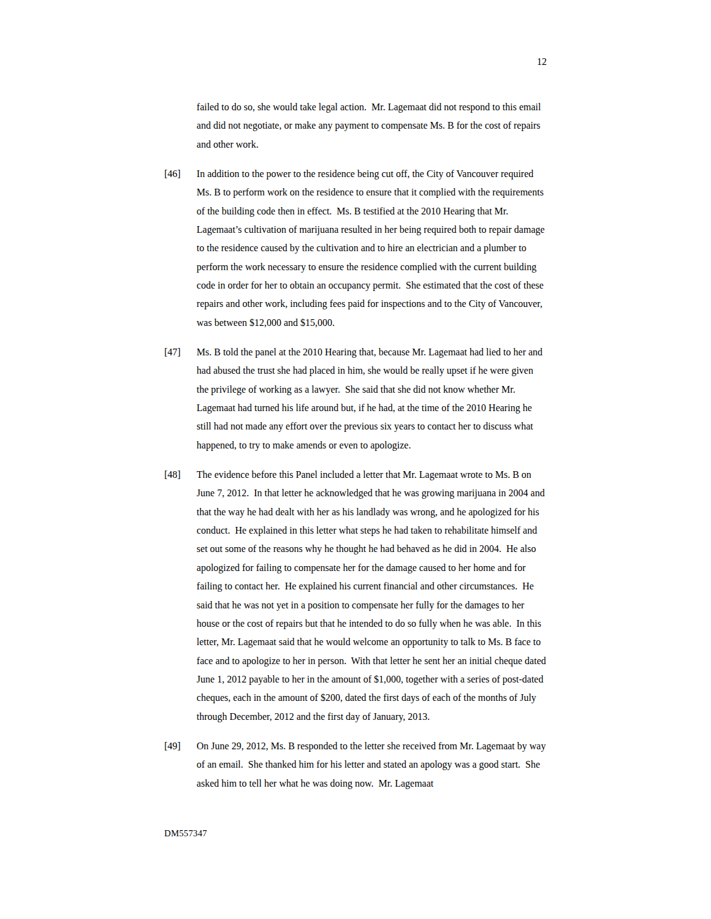12
failed to do so, she would take legal action. Mr. Lagemaat did not respond to this email and did not negotiate, or make any payment to compensate Ms. B for the cost of repairs and other work.
[46]
In addition to the power to the residence being cut off, the City of Vancouver required Ms. B to perform work on the residence to ensure that it complied with the requirements of the building code then in effect. Ms. B testified at the 2010 Hearing that Mr. Lagemaat’s cultivation of marijuana resulted in her being required both to repair damage to the residence caused by the cultivation and to hire an electrician and a plumber to perform the work necessary to ensure the residence complied with the current building code in order for her to obtain an occupancy permit. She estimated that the cost of these repairs and other work, including fees paid for inspections and to the City of Vancouver, was between $12,000 and $15,000.
[47]
Ms. B told the panel at the 2010 Hearing that, because Mr. Lagemaat had lied to her and had abused the trust she had placed in him, she would be really upset if he were given the privilege of working as a lawyer. She said that she did not know whether Mr. Lagemaat had turned his life around but, if he had, at the time of the 2010 Hearing he still had not made any effort over the previous six years to contact her to discuss what happened, to try to make amends or even to apologize.
[48]
The evidence before this Panel included a letter that Mr. Lagemaat wrote to Ms. B on June 7, 2012. In that letter he acknowledged that he was growing marijuana in 2004 and that the way he had dealt with her as his landlady was wrong, and he apologized for his conduct. He explained in this letter what steps he had taken to rehabilitate himself and set out some of the reasons why he thought he had behaved as he did in 2004. He also apologized for failing to compensate her for the damage caused to her home and for failing to contact her. He explained his current financial and other circumstances. He said that he was not yet in a position to compensate her fully for the damages to her house or the cost of repairs but that he intended to do so fully when he was able. In this letter, Mr. Lagemaat said that he would welcome an opportunity to talk to Ms. B face to face and to apologize to her in person. With that letter he sent her an initial cheque dated June 1, 2012 payable to her in the amount of $1,000, together with a series of post-dated cheques, each in the amount of $200, dated the first days of each of the months of July through December, 2012 and the first day of January, 2013.
[49]
On June 29, 2012, Ms. B responded to the letter she received from Mr. Lagemaat by way of an email. She thanked him for his letter and stated an apology was a good start. She asked him to tell her what he was doing now. Mr. Lagemaat
DM557347